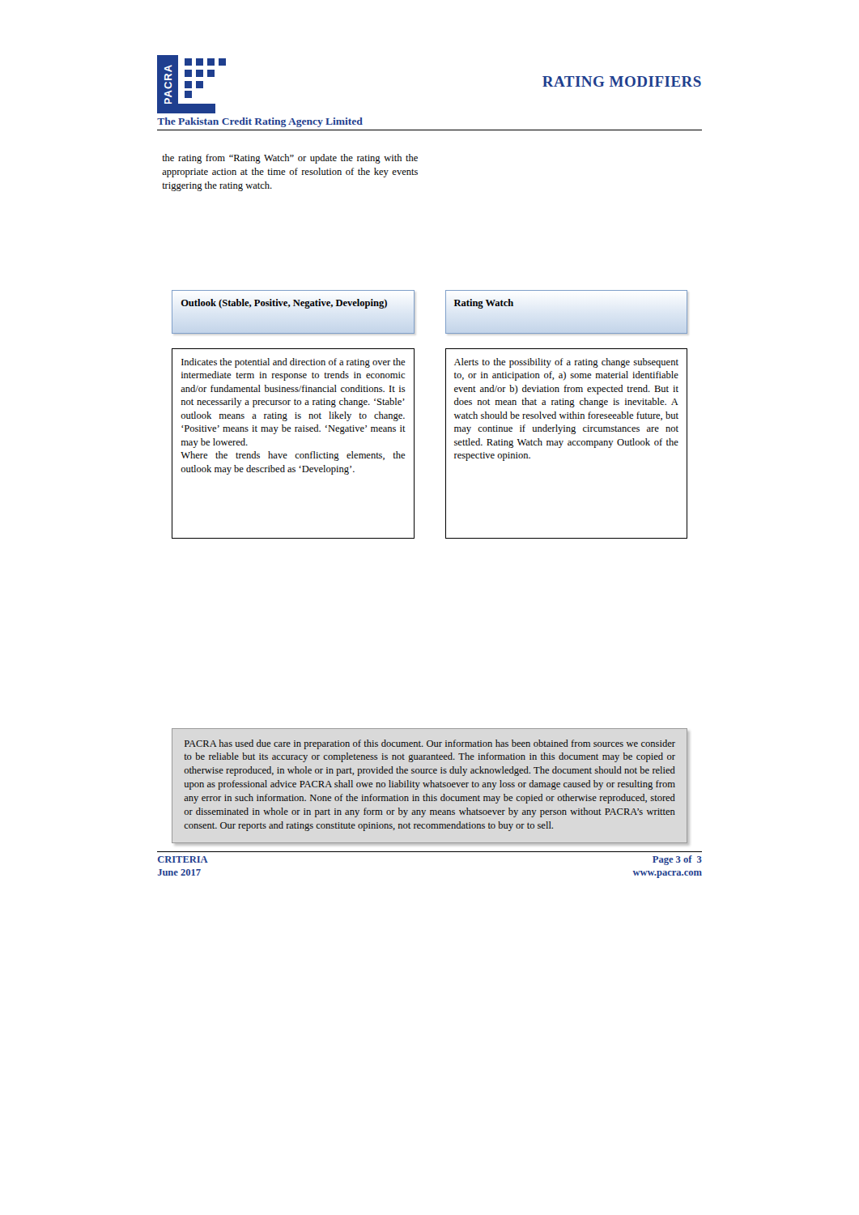PACRA
RATING MODIFIERS
The Pakistan Credit Rating Agency Limited
the rating from “Rating Watch” or update the rating with the appropriate action at the time of resolution of the key events triggering the rating watch.
Outlook (Stable, Positive, Negative, Developing)
Indicates the potential and direction of a rating over the intermediate term in response to trends in economic and/or fundamental business/financial conditions. It is not necessarily a precursor to a rating change. ‘Stable’ outlook means a rating is not likely to change. ‘Positive’ means it may be raised. ‘Negative’ means it may be lowered.
Where the trends have conflicting elements, the outlook may be described as ‘Developing’.
Rating Watch
Alerts to the possibility of a rating change subsequent to, or in anticipation of, a) some material identifiable event and/or b) deviation from expected trend. But it does not mean that a rating change is inevitable. A watch should be resolved within foreseeable future, but may continue if underlying circumstances are not settled. Rating Watch may accompany Outlook of the respective opinion.
PACRA has used due care in preparation of this document. Our information has been obtained from sources we consider to be reliable but its accuracy or completeness is not guaranteed. The information in this document may be copied or otherwise reproduced, in whole or in part, provided the source is duly acknowledged. The document should not be relied upon as professional advice PACRA shall owe no liability whatsoever to any loss or damage caused by or resulting from any error in such information. None of the information in this document may be copied or otherwise reproduced, stored or disseminated in whole or in part in any form or by any means whatsoever by any person without PACRA’s written consent. Our reports and ratings constitute opinions, not recommendations to buy or to sell.
CRITERIA
Page 3 of 3
June 2017
www.pacra.com